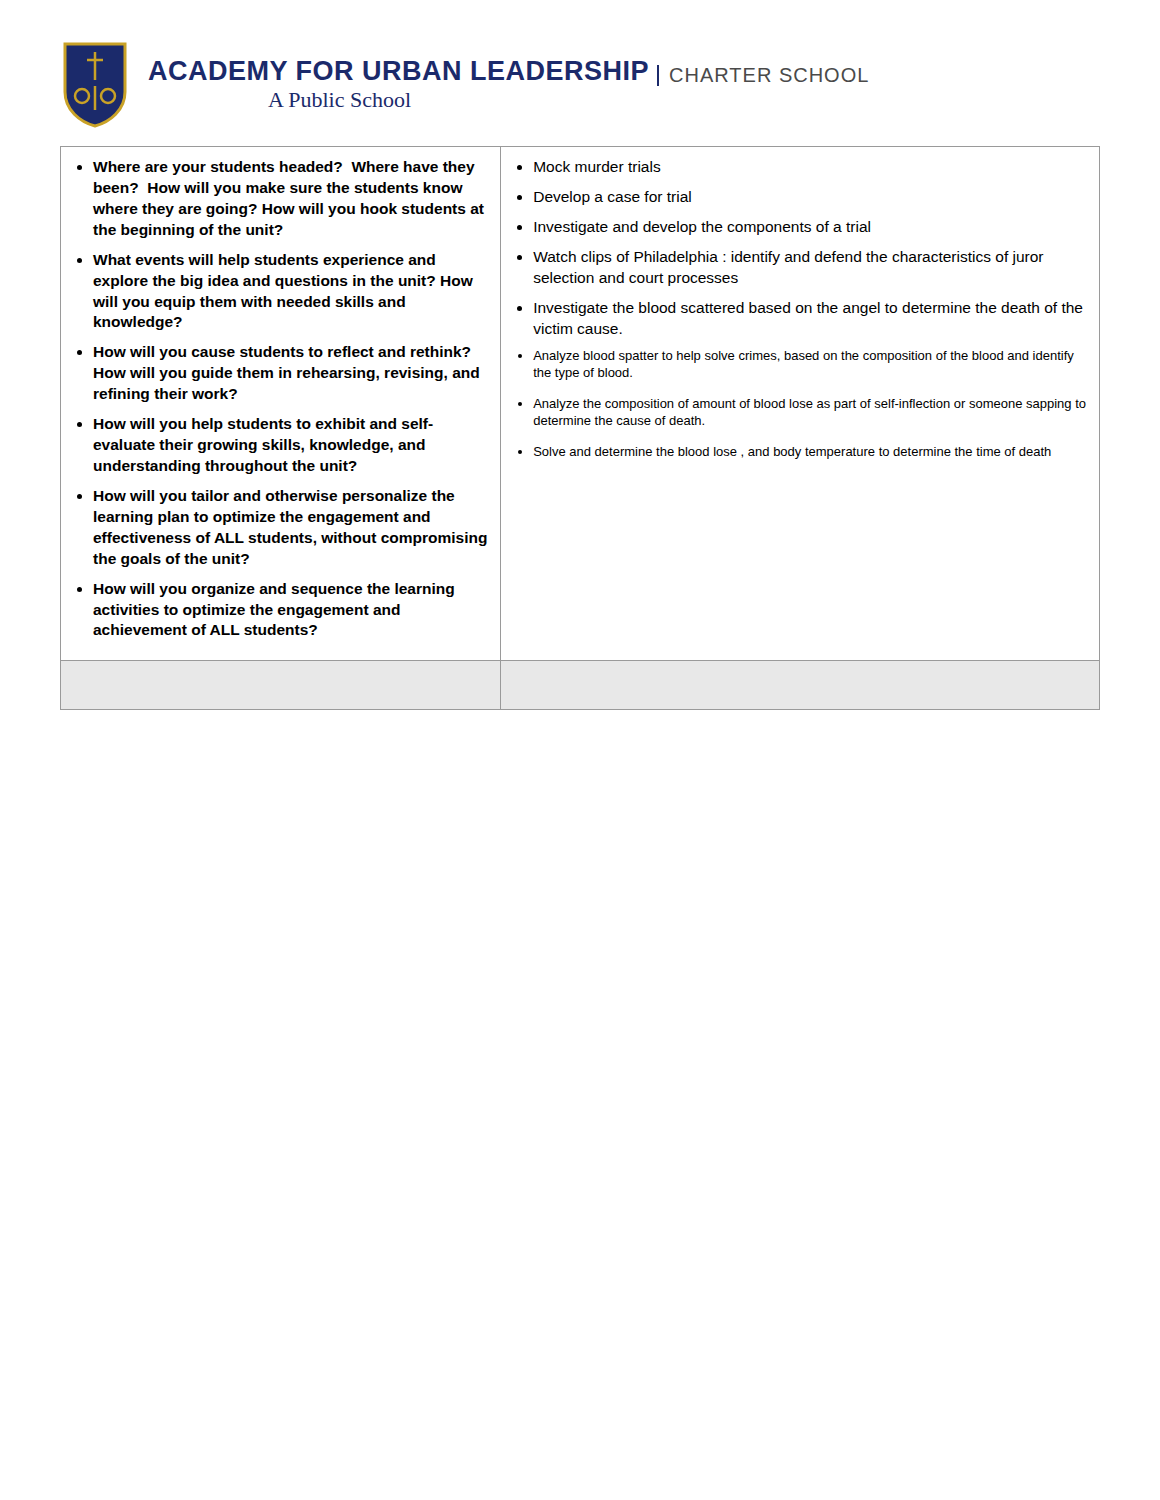Academy for Urban Leadership Charter School
A Public School
| Where are your students headed? Where have they been? How will you make sure the students know where they are going? How will you hook students at the beginning of the unit? What events will help students experience and explore the big idea and questions in the unit? How will you equip them with needed skills and knowledge? How will you cause students to reflect and rethink? How will you guide them in rehearsing, revising, and refining their work? How will you help students to exhibit and self-evaluate their growing skills, knowledge, and understanding throughout the unit? How will you tailor and otherwise personalize the learning plan to optimize the engagement and effectiveness of ALL students, without compromising the goals of the unit? How will you organize and sequence the learning activities to optimize the engagement and achievement of ALL students? | Mock murder trials Develop a case for trial Investigate and develop the components of a trial Watch clips of Philadelphia : identify and defend the characteristics of juror selection and court processes Investigate the blood scattered based on the angel to determine the death of the victim cause. Analyze blood spatter to help solve crimes, based on the composition of the blood and identify the type of blood. Analyze the composition of amount of blood lose as part of self-inflection or someone sapping to determine the cause of death. Solve and determine the blood lose , and body temperature to determine the time of death |